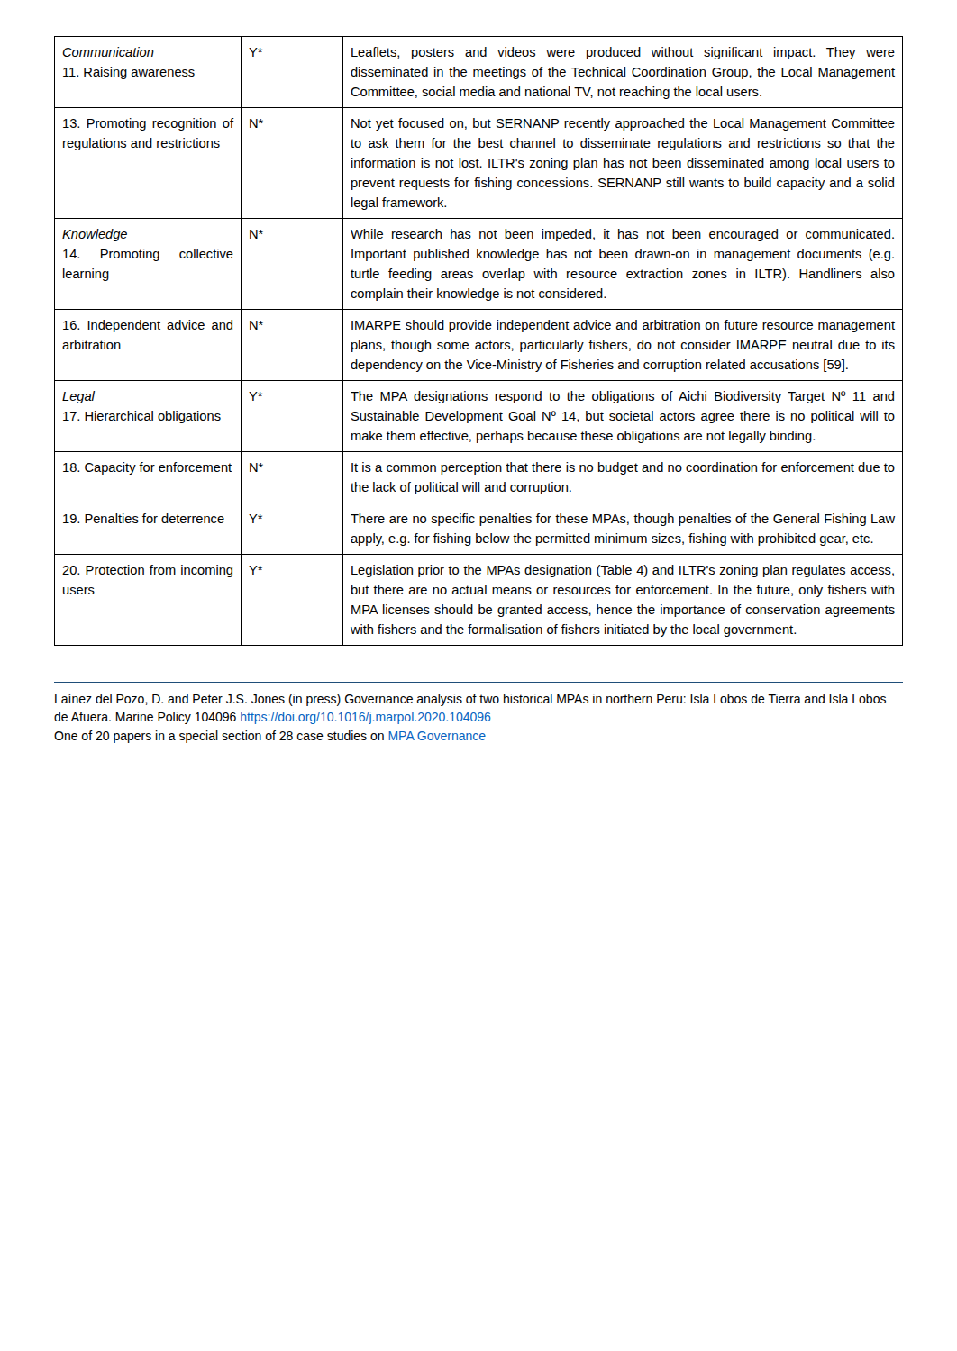| Communication 11. Raising awareness | Y* | Leaflets, posters and videos were produced without significant impact. They were disseminated in the meetings of the Technical Coordination Group, the Local Management Committee, social media and national TV, not reaching the local users. |
| 13. Promoting recognition of regulations and restrictions | N* | Not yet focused on, but SERNANP recently approached the Local Management Committee to ask them for the best channel to disseminate regulations and restrictions so that the information is not lost. ILTR's zoning plan has not been disseminated among local users to prevent requests for fishing concessions. SERNANP still wants to build capacity and a solid legal framework. |
| Knowledge 14. Promoting collective learning | N* | While research has not been impeded, it has not been encouraged or communicated. Important published knowledge has not been drawn-on in management documents (e.g. turtle feeding areas overlap with resource extraction zones in ILTR). Handliners also complain their knowledge is not considered. |
| 16. Independent advice and arbitration | N* | IMARPE should provide independent advice and arbitration on future resource management plans, though some actors, particularly fishers, do not consider IMARPE neutral due to its dependency on the Vice-Ministry of Fisheries and corruption related accusations [59]. |
| Legal 17. Hierarchical obligations | Y* | The MPA designations respond to the obligations of Aichi Biodiversity Target Nº 11 and Sustainable Development Goal Nº 14, but societal actors agree there is no political will to make them effective, perhaps because these obligations are not legally binding. |
| 18. Capacity for enforcement | N* | It is a common perception that there is no budget and no coordination for enforcement due to the lack of political will and corruption. |
| 19. Penalties for deterrence | Y* | There are no specific penalties for these MPAs, though penalties of the General Fishing Law apply, e.g. for fishing below the permitted minimum sizes, fishing with prohibited gear, etc. |
| 20. Protection from incoming users | Y* | Legislation prior to the MPAs designation (Table 4) and ILTR's zoning plan regulates access, but there are no actual means or resources for enforcement. In the future, only fishers with MPA licenses should be granted access, hence the importance of conservation agreements with fishers and the formalisation of fishers initiated by the local government. |
Laínez del Pozo, D. and Peter J.S. Jones (in press) Governance analysis of two historical MPAs in northern Peru: Isla Lobos de Tierra and Isla Lobos de Afuera. Marine Policy 104096 https://doi.org/10.1016/j.marpol.2020.104096
One of 20 papers in a special section of 28 case studies on MPA Governance